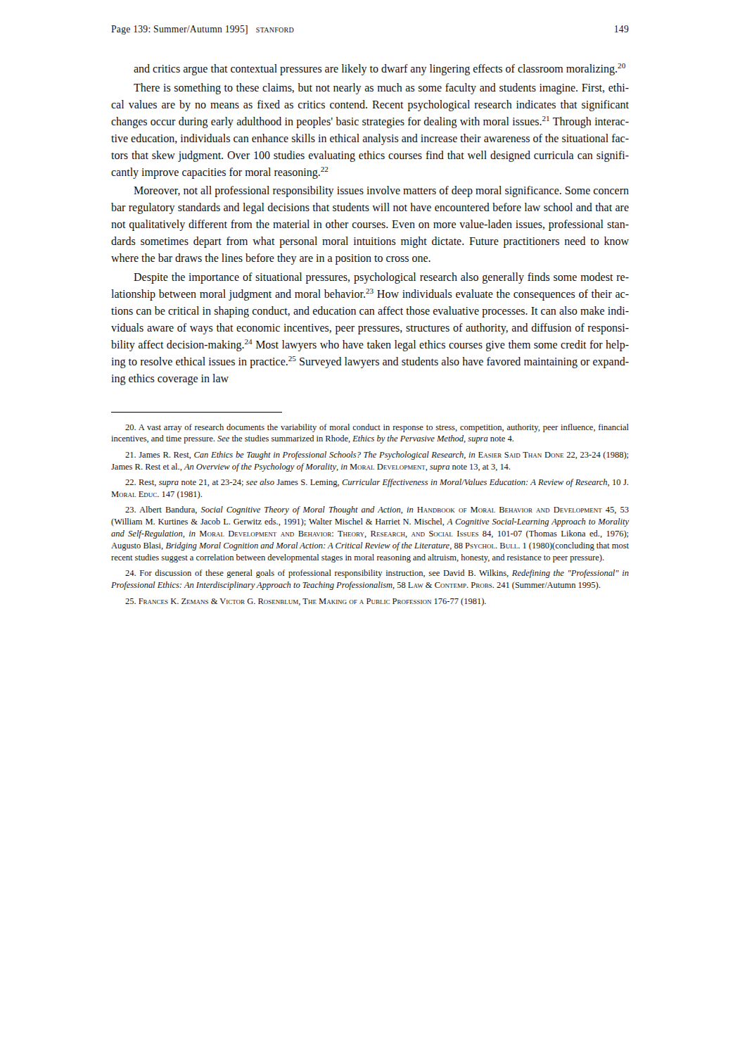Page 139: Summer/Autumn 1995] Stanford 149
and critics argue that contextual pressures are likely to dwarf any lingering effects of classroom moralizing.20
There is something to these claims, but not nearly as much as some faculty and students imagine. First, ethical values are by no means as fixed as critics contend. Recent psychological research indicates that significant changes occur during early adulthood in peoples' basic strategies for dealing with moral issues.21 Through interactive education, individuals can enhance skills in ethical analysis and increase their awareness of the situational factors that skew judgment. Over 100 studies evaluating ethics courses find that well designed curricula can significantly improve capacities for moral reasoning.22
Moreover, not all professional responsibility issues involve matters of deep moral significance. Some concern bar regulatory standards and legal decisions that students will not have encountered before law school and that are not qualitatively different from the material in other courses. Even on more value-laden issues, professional standards sometimes depart from what personal moral intuitions might dictate. Future practitioners need to know where the bar draws the lines before they are in a position to cross one.
Despite the importance of situational pressures, psychological research also generally finds some modest relationship between moral judgment and moral behavior.23 How individuals evaluate the consequences of their actions can be critical in shaping conduct, and education can affect those evaluative processes. It can also make individuals aware of ways that economic incentives, peer pressures, structures of authority, and diffusion of responsibility affect decision-making.24 Most lawyers who have taken legal ethics courses give them some credit for helping to resolve ethical issues in practice.25 Surveyed lawyers and students also have favored maintaining or expanding ethics coverage in law
A vast array of research documents the variability of moral conduct in response to stress, competition, authority, peer influence, financial incentives, and time pressure. See the studies summarized in Rhode, Ethics by the Pervasive Method, supra note 4.
James R. Rest, Can Ethics be Taught in Professional Schools? The Psychological Research, in Easier Said Than Done 22, 23-24 (1988); James R. Rest et al., An Overview of the Psychology of Morality, in Moral Development, supra note 13, at 3, 14.
Rest, supra note 21, at 23-24; see also James S. Leming, Curricular Effectiveness in Moral/Values Education: A Review of Research, 10 J. Moral Educ. 147 (1981).
Albert Bandura, Social Cognitive Theory of Moral Thought and Action, in Handbook of Moral Behavior and Development 45, 53 (William M. Kurtines & Jacob L. Gerwitz eds., 1991); Walter Mischel & Harriet N. Mischel, A Cognitive Social-Learning Approach to Morality and Self-Regulation, in Moral Development and Behavior: Theory, Research, and Social Issues 84, 101-07 (Thomas Likona ed., 1976); Augusto Blasi, Bridging Moral Cognition and Moral Action: A Critical Review of the Literature, 88 Psychol. Bull. 1 (1980)(concluding that most recent studies suggest a correlation between developmental stages in moral reasoning and altruism, honesty, and resistance to peer pressure).
For discussion of these general goals of professional responsibility instruction, see David B. Wilkins, Redefining the "Professional" in Professional Ethics: An Interdisciplinary Approach to Teaching Professionalism, 58 Law & Contemp. Probs. 241 (Summer/Autumn 1995).
Frances K. Zemans & Victor G. Rosenblum, The Making of a Public Profession 176-77 (1981).